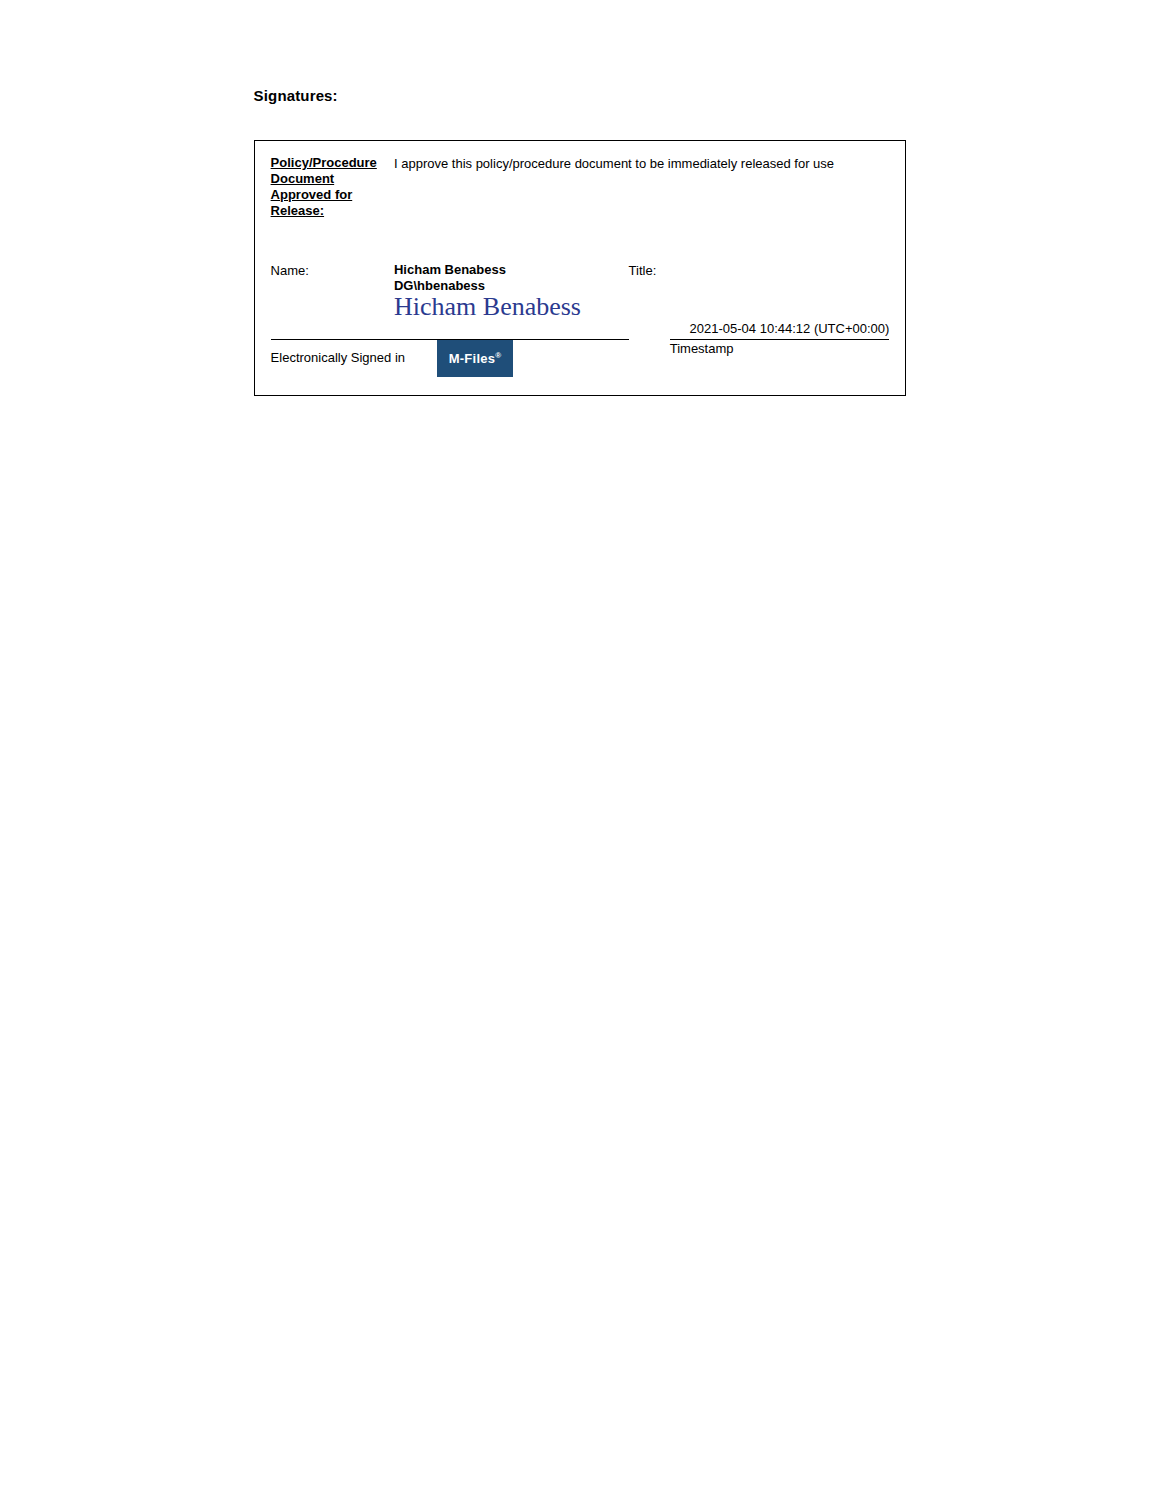Signatures:
| Policy/Procedure Document Approved for Release: | I approve this policy/procedure document to be immediately released for use |
| Name: | Hicham Benabess DG\hbenabess | Title: |
| | Hicham Benabess | | |
| | | 2021-05-04 10:44:12 (UTC+00:00) |
| Electronically Signed in M-Files ® | | Timestamp |